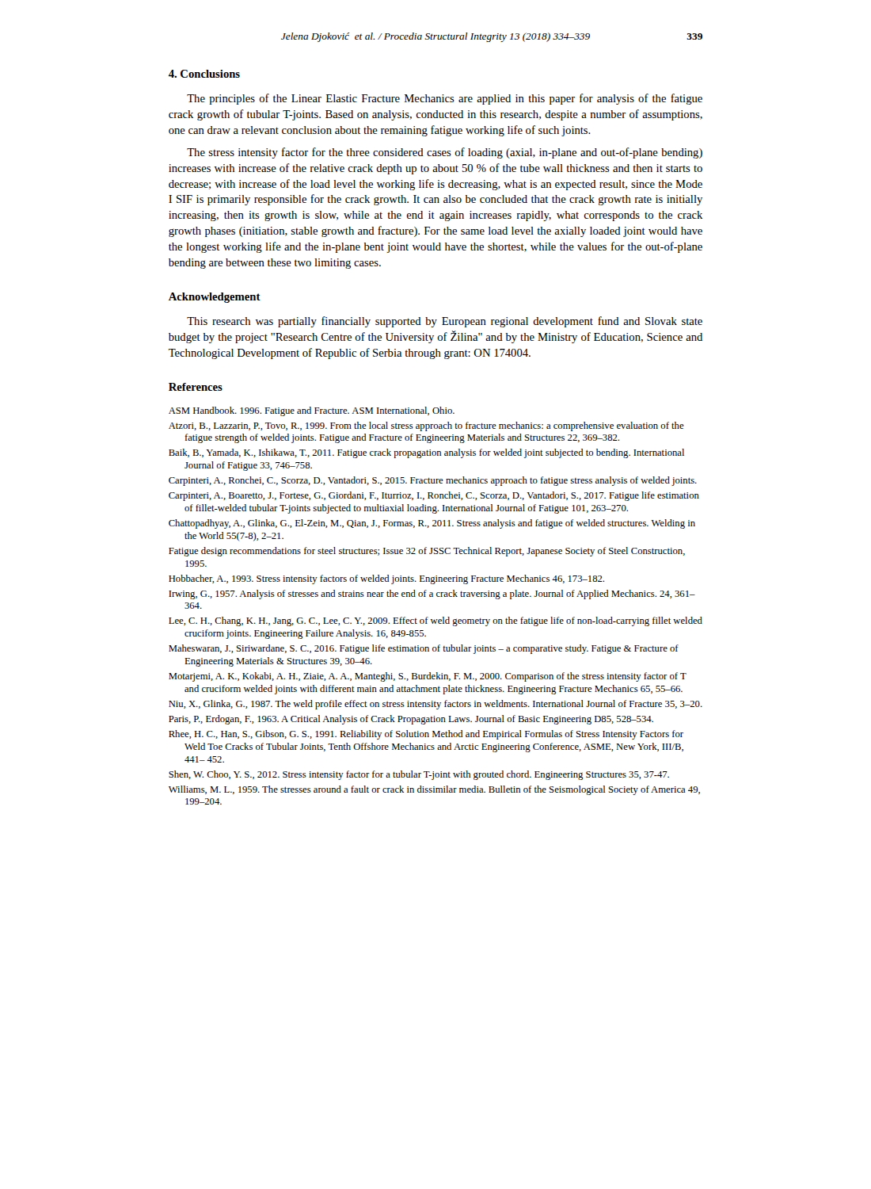Jelena Djoković et al. / Procedia Structural Integrity 13 (2018) 334–339 339
4. Conclusions
The principles of the Linear Elastic Fracture Mechanics are applied in this paper for analysis of the fatigue crack growth of tubular T-joints. Based on analysis, conducted in this research, despite a number of assumptions, one can draw a relevant conclusion about the remaining fatigue working life of such joints.
The stress intensity factor for the three considered cases of loading (axial, in-plane and out-of-plane bending) increases with increase of the relative crack depth up to about 50 % of the tube wall thickness and then it starts to decrease; with increase of the load level the working life is decreasing, what is an expected result, since the Mode I SIF is primarily responsible for the crack growth. It can also be concluded that the crack growth rate is initially increasing, then its growth is slow, while at the end it again increases rapidly, what corresponds to the crack growth phases (initiation, stable growth and fracture). For the same load level the axially loaded joint would have the longest working life and the in-plane bent joint would have the shortest, while the values for the out-of-plane bending are between these two limiting cases.
Acknowledgement
This research was partially financially supported by European regional development fund and Slovak state budget by the project "Research Centre of the University of Žilina" and by the Ministry of Education, Science and Technological Development of Republic of Serbia through grant: ON 174004.
References
ASM Handbook. 1996. Fatigue and Fracture. ASM International, Ohio.
Atzori, B., Lazzarin, P., Tovo, R., 1999. From the local stress approach to fracture mechanics: a comprehensive evaluation of the fatigue strength of welded joints. Fatigue and Fracture of Engineering Materials and Structures 22, 369–382.
Baik, B., Yamada, K., Ishikawa, T., 2011. Fatigue crack propagation analysis for welded joint subjected to bending. International Journal of Fatigue 33, 746–758.
Carpinteri, A., Ronchei, C., Scorza, D., Vantadori, S., 2015. Fracture mechanics approach to fatigue stress analysis of welded joints.
Carpinteri, A., Boaretto, J., Fortese, G., Giordani, F., Iturrioz, I., Ronchei, C., Scorza, D., Vantadori, S., 2017. Fatigue life estimation of fillet-welded tubular T-joints subjected to multiaxial loading. International Journal of Fatigue 101, 263–270.
Chattopadhyay, A., Glinka, G., El-Zein, M., Qian, J., Formas, R., 2011. Stress analysis and fatigue of welded structures. Welding in the World 55(7-8), 2–21.
Fatigue design recommendations for steel structures; Issue 32 of JSSC Technical Report, Japanese Society of Steel Construction, 1995.
Hobbacher, A., 1993. Stress intensity factors of welded joints. Engineering Fracture Mechanics 46, 173–182.
Irwing, G., 1957. Analysis of stresses and strains near the end of a crack traversing a plate. Journal of Applied Mechanics. 24, 361–364.
Lee, C. H., Chang, K. H., Jang, G. C., Lee, C. Y., 2009. Effect of weld geometry on the fatigue life of non-load-carrying fillet welded cruciform joints. Engineering Failure Analysis. 16, 849-855.
Maheswaran, J., Siriwardane, S. C., 2016. Fatigue life estimation of tubular joints – a comparative study. Fatigue & Fracture of Engineering Materials & Structures 39, 30–46.
Motarjemi, A. K., Kokabi, A. H., Ziaie, A. A., Manteghi, S., Burdekin, F. M., 2000. Comparison of the stress intensity factor of T and cruciform welded joints with different main and attachment plate thickness. Engineering Fracture Mechanics 65, 55–66.
Niu, X., Glinka, G., 1987. The weld profile effect on stress intensity factors in weldments. International Journal of Fracture 35, 3–20.
Paris, P., Erdogan, F., 1963. A Critical Analysis of Crack Propagation Laws. Journal of Basic Engineering D85, 528–534.
Rhee, H. C., Han, S., Gibson, G. S., 1991. Reliability of Solution Method and Empirical Formulas of Stress Intensity Factors for Weld Toe Cracks of Tubular Joints, Tenth Offshore Mechanics and Arctic Engineering Conference, ASME, New York, III/B, 441– 452.
Shen, W. Choo, Y. S., 2012. Stress intensity factor for a tubular T-joint with grouted chord. Engineering Structures 35, 37-47.
Williams, M. L., 1959. The stresses around a fault or crack in dissimilar media. Bulletin of the Seismological Society of America 49, 199–204.